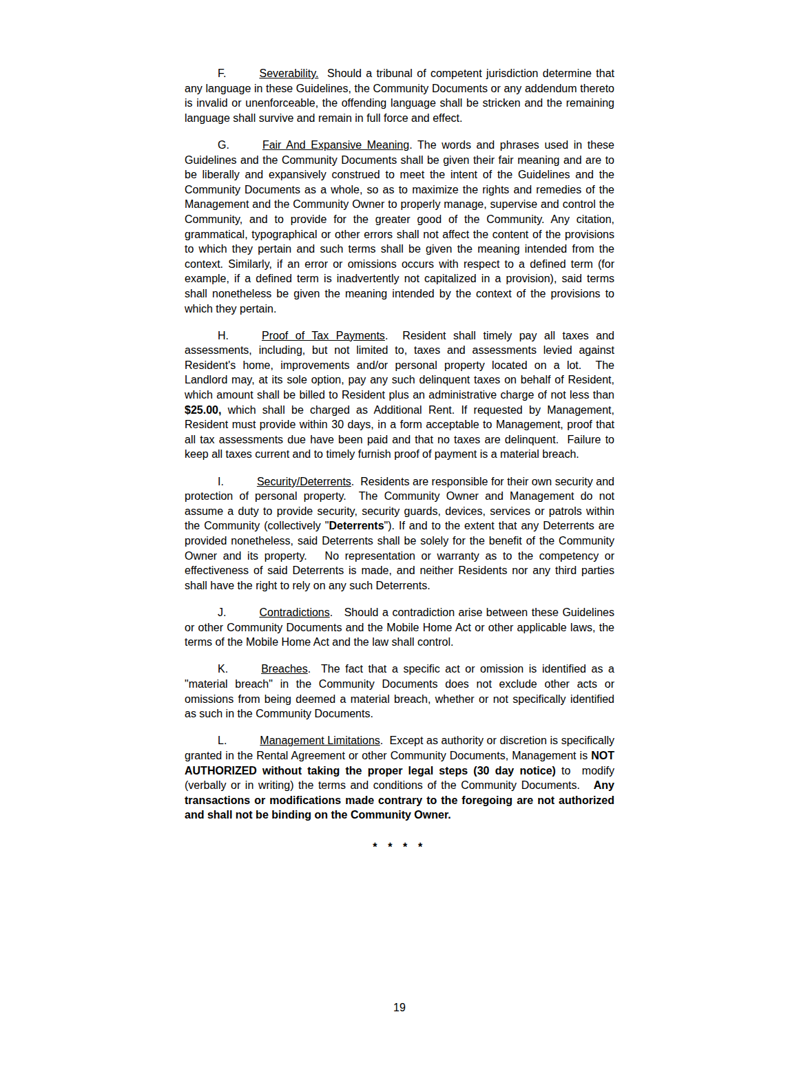F. Severability. Should a tribunal of competent jurisdiction determine that any language in these Guidelines, the Community Documents or any addendum thereto is invalid or unenforceable, the offending language shall be stricken and the remaining language shall survive and remain in full force and effect.
G. Fair And Expansive Meaning. The words and phrases used in these Guidelines and the Community Documents shall be given their fair meaning and are to be liberally and expansively construed to meet the intent of the Guidelines and the Community Documents as a whole, so as to maximize the rights and remedies of the Management and the Community Owner to properly manage, supervise and control the Community, and to provide for the greater good of the Community. Any citation, grammatical, typographical or other errors shall not affect the content of the provisions to which they pertain and such terms shall be given the meaning intended from the context. Similarly, if an error or omissions occurs with respect to a defined term (for example, if a defined term is inadvertently not capitalized in a provision), said terms shall nonetheless be given the meaning intended by the context of the provisions to which they pertain.
H. Proof of Tax Payments. Resident shall timely pay all taxes and assessments, including, but not limited to, taxes and assessments levied against Resident's home, improvements and/or personal property located on a lot. The Landlord may, at its sole option, pay any such delinquent taxes on behalf of Resident, which amount shall be billed to Resident plus an administrative charge of not less than $25.00, which shall be charged as Additional Rent. If requested by Management, Resident must provide within 30 days, in a form acceptable to Management, proof that all tax assessments due have been paid and that no taxes are delinquent. Failure to keep all taxes current and to timely furnish proof of payment is a material breach.
I. Security/Deterrents. Residents are responsible for their own security and protection of personal property. The Community Owner and Management do not assume a duty to provide security, security guards, devices, services or patrols within the Community (collectively "Deterrents"). If and to the extent that any Deterrents are provided nonetheless, said Deterrents shall be solely for the benefit of the Community Owner and its property. No representation or warranty as to the competency or effectiveness of said Deterrents is made, and neither Residents nor any third parties shall have the right to rely on any such Deterrents.
J. Contradictions. Should a contradiction arise between these Guidelines or other Community Documents and the Mobile Home Act or other applicable laws, the terms of the Mobile Home Act and the law shall control.
K. Breaches. The fact that a specific act or omission is identified as a "material breach" in the Community Documents does not exclude other acts or omissions from being deemed a material breach, whether or not specifically identified as such in the Community Documents.
L. Management Limitations. Except as authority or discretion is specifically granted in the Rental Agreement or other Community Documents, Management is NOT AUTHORIZED without taking the proper legal steps (30 day notice) to modify (verbally or in writing) the terms and conditions of the Community Documents. Any transactions or modifications made contrary to the foregoing are not authorized and shall not be binding on the Community Owner.
* * * *
19